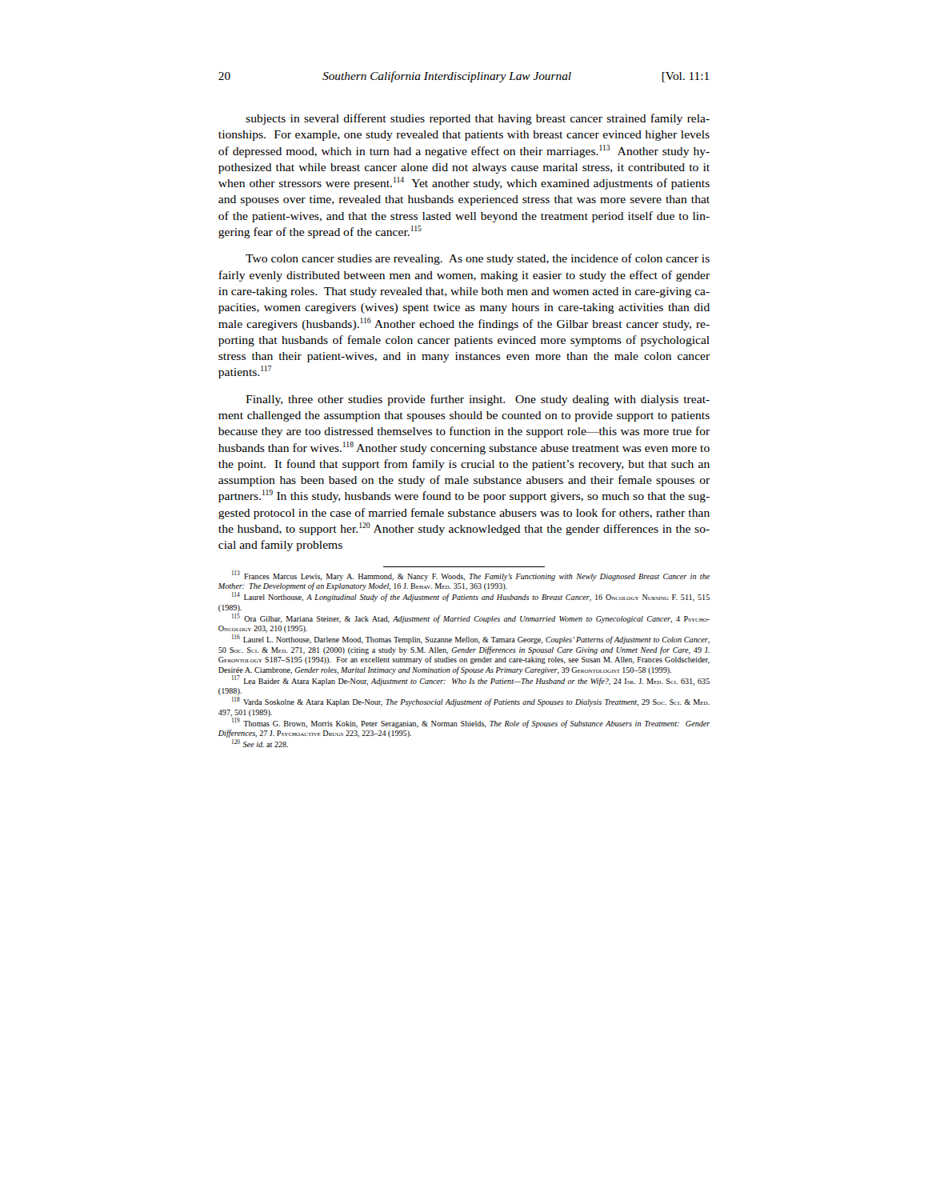20
Southern California Interdisciplinary Law Journal
[Vol. 11:1
subjects in several different studies reported that having breast cancer strained family relationships. For example, one study revealed that patients with breast cancer evinced higher levels of depressed mood, which in turn had a negative effect on their marriages.113 Another study hypothesized that while breast cancer alone did not always cause marital stress, it contributed to it when other stressors were present.114 Yet another study, which examined adjustments of patients and spouses over time, revealed that husbands experienced stress that was more severe than that of the patient-wives, and that the stress lasted well beyond the treatment period itself due to lingering fear of the spread of the cancer.115
Two colon cancer studies are revealing. As one study stated, the incidence of colon cancer is fairly evenly distributed between men and women, making it easier to study the effect of gender in care-taking roles. That study revealed that, while both men and women acted in care-giving capacities, women caregivers (wives) spent twice as many hours in care-taking activities than did male caregivers (husbands).116 Another echoed the findings of the Gilbar breast cancer study, reporting that husbands of female colon cancer patients evinced more symptoms of psychological stress than their patient-wives, and in many instances even more than the male colon cancer patients.117
Finally, three other studies provide further insight. One study dealing with dialysis treatment challenged the assumption that spouses should be counted on to provide support to patients because they are too distressed themselves to function in the support role—this was more true for husbands than for wives.118 Another study concerning substance abuse treatment was even more to the point. It found that support from family is crucial to the patient’s recovery, but that such an assumption has been based on the study of male substance abusers and their female spouses or partners.119 In this study, husbands were found to be poor support givers, so much so that the suggested protocol in the case of married female substance abusers was to look for others, rather than the husband, to support her.120 Another study acknowledged that the gender differences in the social and family problems
113 Frances Marcus Lewis, Mary A. Hammond, & Nancy F. Woods, The Family’s Functioning with Newly Diagnosed Breast Cancer in the Mother: The Development of an Explanatory Model, 16 J. Behav. Med. 351, 363 (1993).
114 Laurel Northouse, A Longitudinal Study of the Adjustment of Patients and Husbands to Breast Cancer, 16 Oncology Nursing F. 511, 515 (1989).
115 Ora Gilbar, Mariana Steiner, & Jack Atad, Adjustment of Married Couples and Unmarried Women to Gynecological Cancer, 4 Psycho-Oncology 203, 210 (1995).
116 Laurel L. Northouse, Darlene Mood, Thomas Templin, Suzanne Mellon, & Tamara George, Couples’ Patterns of Adjustment to Colon Cancer, 50 Soc. Sci. & Med. 271, 281 (2000) (citing a study by S.M. Allen, Gender Differences in Spousal Care Giving and Unmet Need for Care, 49 J. Gerontology S187–S195 (1994)). For an excellent summary of studies on gender and care-taking roles, see Susan M. Allen, Frances Goldscheider, Desirée A. Ciambrone, Gender roles, Marital Intimacy and Nomination of Spouse As Primary Caregiver, 39 Gerontologist 150–58 (1999).
117 Lea Baider & Atara Kaplan De-Nour, Adjustment to Cancer: Who Is the Patient—The Husband or the Wife?, 24 Isr. J. Med. Sci. 631, 635 (1988).
118 Varda Soskolne & Atara Kaplan De-Nour, The Psychosocial Adjustment of Patients and Spouses to Dialysis Treatment, 29 Soc. Sci. & Med. 497, 501 (1989).
119 Thomas G. Brown, Morris Kokin, Peter Seraganian, & Norman Shields, The Role of Spouses of Substance Abusers in Treatment: Gender Differences, 27 J. Psychoactive Drugs 223, 223–24 (1995).
120 See id. at 228.